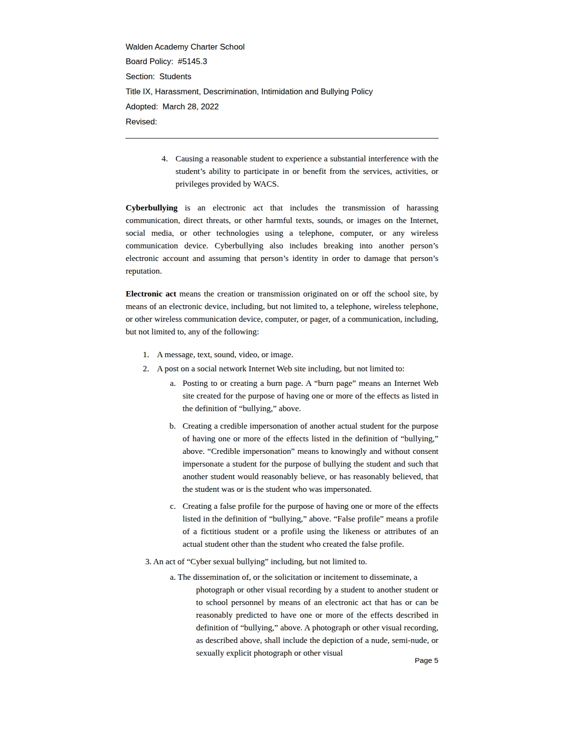Walden Academy Charter School
Board Policy: #5145.3
Section: Students
Title IX, Harassment, Descrimination, Intimidation and Bullying Policy
Adopted: March 28, 2022
Revised:
Causing a reasonable student to experience a substantial interference with the student’s ability to participate in or benefit from the services, activities, or privileges provided by WACS.
Cyberbullying is an electronic act that includes the transmission of harassing communication, direct threats, or other harmful texts, sounds, or images on the Internet, social media, or other technologies using a telephone, computer, or any wireless communication device. Cyberbullying also includes breaking into another person’s electronic account and assuming that person’s identity in order to damage that person’s reputation.
Electronic act means the creation or transmission originated on or off the school site, by means of an electronic device, including, but not limited to, a telephone, wireless telephone, or other wireless communication device, computer, or pager, of a communication, including, but not limited to, any of the following:
A message, text, sound, video, or image.
A post on a social network Internet Web site including, but not limited to:
Posting to or creating a burn page. A “burn page” means an Internet Web site created for the purpose of having one or more of the effects as listed in the definition of “bullying,” above.
Creating a credible impersonation of another actual student for the purpose of having one or more of the effects listed in the definition of “bullying,” above. “Credible impersonation” means to knowingly and without consent impersonate a student for the purpose of bullying the student and such that another student would reasonably believe, or has reasonably believed, that the student was or is the student who was impersonated.
Creating a false profile for the purpose of having one or more of the effects listed in the definition of “bullying,” above. “False profile” means a profile of a fictitious student or a profile using the likeness or attributes of an actual student other than the student who created the false profile.
3. An act of “Cyber sexual bullying” including, but not limited to.
a. The dissemination of, or the solicitation or incitement to disseminate, a photograph or other visual recording by a student to another student or to school personnel by means of an electronic act that has or can be reasonably predicted to have one or more of the effects described in definition of “bullying,” above. A photograph or other visual recording, as described above, shall include the depiction of a nude, semi-nude, or sexually explicit photograph or other visual
Page 5